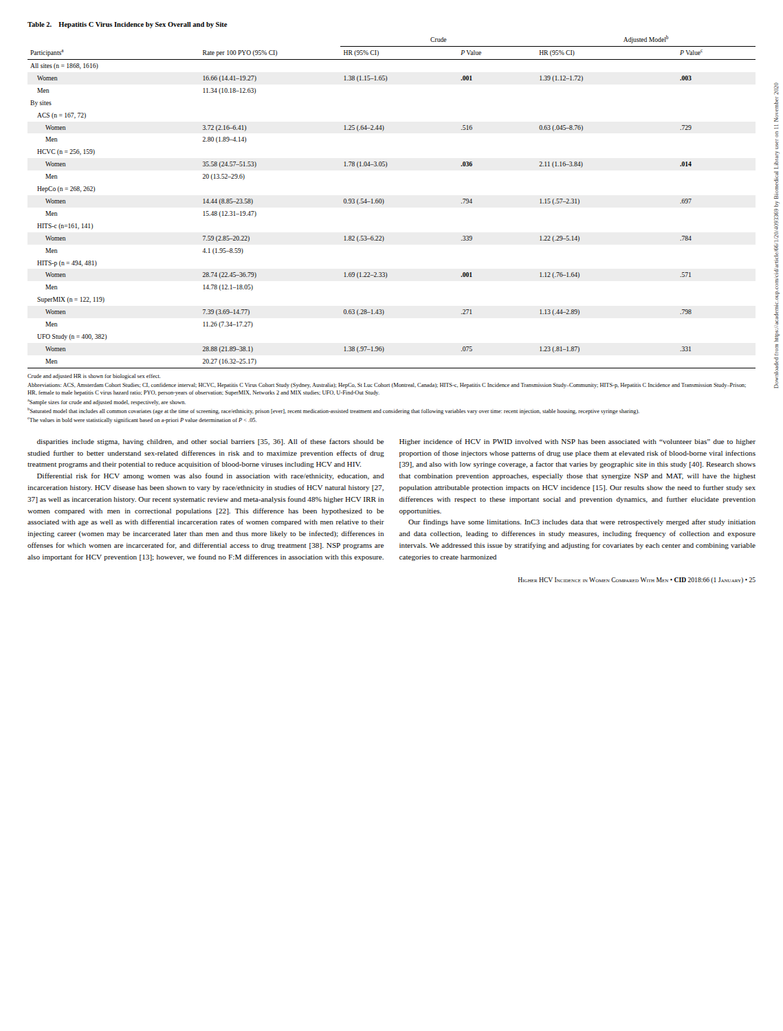Downloaded from https://academic.oup.com/cid/article/66/1/20/4093369 by Biomedical Library user on 11 November 2020
Table 2. Hepatitis C Virus Incidence by Sex Overall and by Site
| | | Crude | Adjusted Model b |
| --- | --- | --- | --- |
| Participants a | Rate per 100 PYO (95% CI) | HR (95% CI) | P Value | HR (95% CI) | P Value c |
| All sites (n = 1868, 1616) | | | | | |
| Women | 16.66 (14.41–19.27) | 1.38 (1.15–1.65) | .001 | 1.39 (1.12–1.72) | .003 |
| Men | 11.34 (10.18–12.63) | | | | |
| By sites | | | | | |
| ACS (n = 167, 72) | | | | | |
| Women | 3.72 (2.16–6.41) | 1.25 (.64–2.44) | .516 | 0.63 (.045–8.76) | .729 |
| Men | 2.80 (1.89–4.14) | | | | |
| HCVC (n = 256, 159) | | | | | |
| Women | 35.58 (24.57–51.53) | 1.78 (1.04–3.05) | .036 | 2.11 (1.16–3.84) | .014 |
| Men | 20 (13.52–29.6) | | | | |
| HepCo (n = 268, 262) | | | | | |
| Women | 14.44 (8.85–23.58) | 0.93 (.54–1.60) | .794 | 1.15 (.57–2.31) | .697 |
| Men | 15.48 (12.31–19.47) | | | | |
| HITS-c (n=161, 141) | | | | | |
| Women | 7.59 (2.85–20.22) | 1.82 (.53–6.22) | .339 | 1.22 (.29–5.14) | .784 |
| Men | 4.1 (1.95–8.59) | | | | |
| HITS-p (n = 494, 481) | | | | | |
| Women | 28.74 (22.45–36.79) | 1.69 (1.22–2.33) | .001 | 1.12 (.76–1.64) | .571 |
| Men | 14.78 (12.1–18.05) | | | | |
| SuperMIX (n = 122, 119) | | | | | |
| Women | 7.39 (3.69–14.77) | 0.63 (.28–1.43) | .271 | 1.13 (.44–2.89) | .798 |
| Men | 11.26 (7.34–17.27) | | | | |
| UFO Study (n = 400, 382) | | | | | |
| Women | 28.88 (21.89–38.1) | 1.38 (.97–1.96) | .075 | 1.23 (.81–1.87) | .331 |
| Men | 20.27 (16.32–25.17) | | | | |
Crude and adjusted HR is shown for biological sex effect.
Abbreviations: ACS, Amsterdam Cohort Studies; CI, confidence interval; HCVC, Hepatitis C Virus Cohort Study (Sydney, Australia); HepCo, St Luc Cohort (Montreal, Canada); HITS-c, Hepatitis C Incidence and Transmission Study–Community; HITS-p, Hepatitis C Incidence and Transmission Study–Prison; HR, female to male hepatitis C virus hazard ratio; PYO, person-years of observation; SuperMIX, Networks 2 and MIX studies; UFO, U-Find-Out Study.
aSample sizes for crude and adjusted model, respectively, are shown.
bSaturated model that includes all common covariates (age at the time of screening, race/ethnicity, prison [ever], recent medication-assisted treatment and considering that following variables vary over time: recent injection, stable housing, receptive syringe sharing).
cThe values in bold were statistically significant based on a-priori P value determination of P < .05.
disparities include stigma, having children, and other social barriers [35, 36]. All of these factors should be studied further to better understand sex-related differences in risk and to maximize prevention effects of drug treatment programs and their potential to reduce acquisition of blood-borne viruses including HCV and HIV.
Differential risk for HCV among women was also found in association with race/ethnicity, education, and incarceration history. HCV disease has been shown to vary by race/ethnicity in studies of HCV natural history [27, 37] as well as incarceration history. Our recent systematic review and meta-analysis found 48% higher HCV IRR in women compared with men in correctional populations [22]. This difference has been hypothesized to be associated with age as well as with differential incarceration rates of women compared with men relative to their injecting career (women may be incarcerated later than men and thus more likely to be infected); differences in offenses for which women are incarcerated for, and differential access to drug treatment [38]. NSP programs are also important for HCV prevention [13]; however, we found no F:M differences in association with this exposure. Higher incidence of HCV in PWID involved with NSP has been associated with “volunteer bias” due to higher proportion of those injectors whose patterns of drug use place them at elevated risk of blood-borne viral infections [39], and also with low syringe coverage, a factor that varies by geographic site in this study [40]. Research shows that combination prevention approaches, especially those that synergize NSP and MAT, will have the highest population attributable protection impacts on HCV incidence [15]. Our results show the need to further study sex differences with respect to these important social and prevention dynamics, and further elucidate prevention opportunities.
Our findings have some limitations. InC3 includes data that were retrospectively merged after study initiation and data collection, leading to differences in study measures, including frequency of collection and exposure intervals. We addressed this issue by stratifying and adjusting for covariates by each center and combining variable categories to create harmonized
Higher HCV Incidence in Women Compared With Men • CID 2018:66 (1 January) • 25